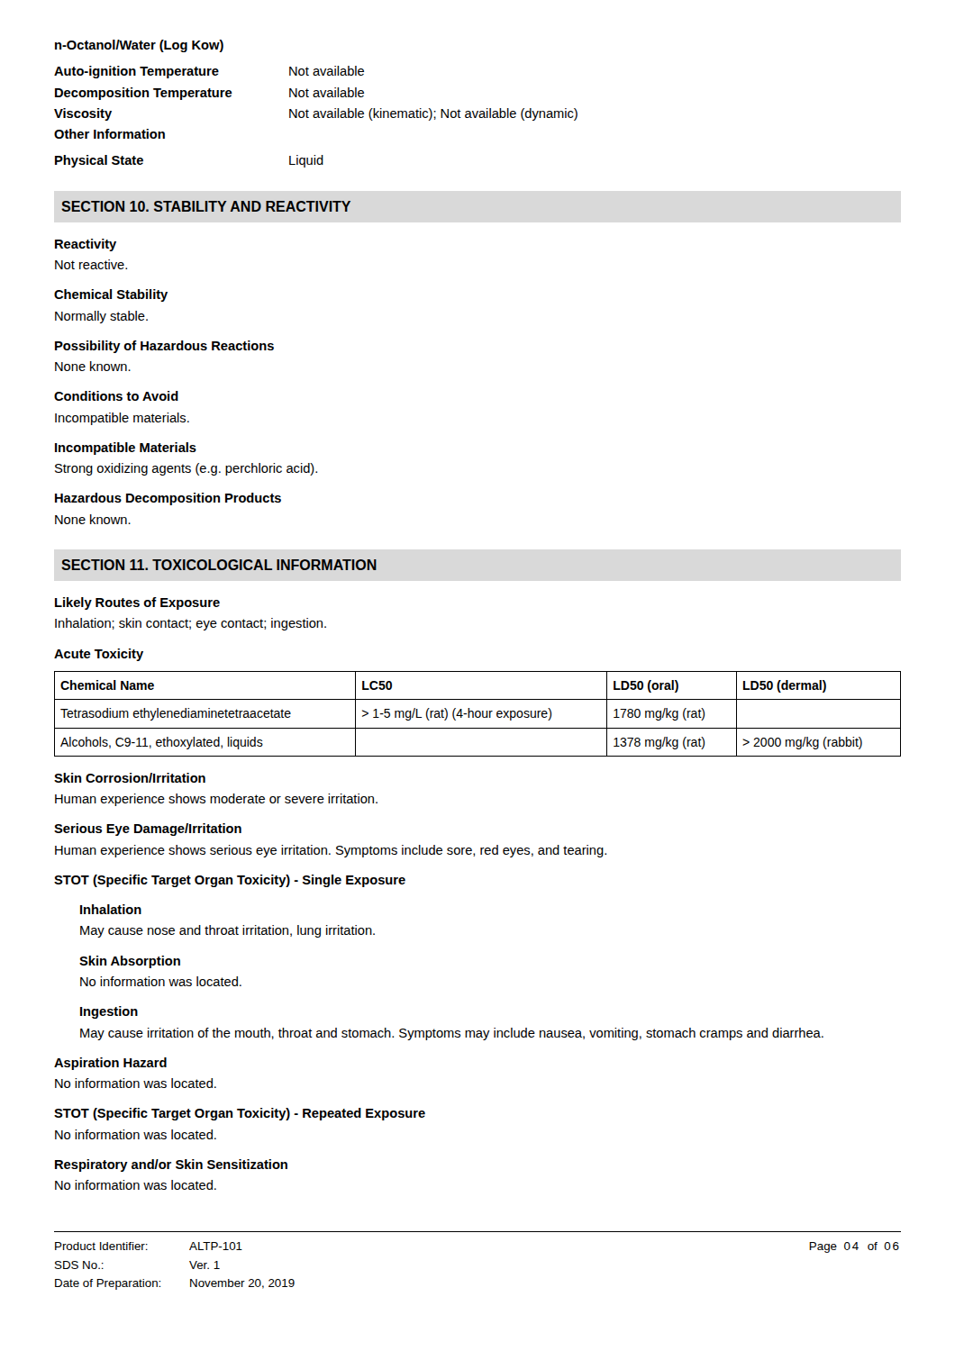n-Octanol/Water (Log Kow)
Auto-ignition Temperature
Not available
Decomposition Temperature
Not available
Viscosity
Not available (kinematic); Not available (dynamic)
Other Information
Physical State
Liquid
SECTION 10. STABILITY AND REACTIVITY
Reactivity
Not reactive.
Chemical Stability
Normally stable.
Possibility of Hazardous Reactions
None known.
Conditions to Avoid
Incompatible materials.
Incompatible Materials
Strong oxidizing agents (e.g. perchloric acid).
Hazardous Decomposition Products
None known.
SECTION 11. TOXICOLOGICAL INFORMATION
Likely Routes of Exposure
Inhalation; skin contact; eye contact; ingestion.
Acute Toxicity
| Chemical Name | LC50 | LD50 (oral) | LD50 (dermal) |
| --- | --- | --- | --- |
| Tetrasodium ethylenediaminetetraacetate | > 1-5 mg/L (rat) (4-hour exposure) | 1780 mg/kg (rat) | |
| Alcohols, C9-11, ethoxylated, liquids | | 1378 mg/kg (rat) | > 2000 mg/kg (rabbit) |
Skin Corrosion/Irritation
Human experience shows moderate or severe irritation.
Serious Eye Damage/Irritation
Human experience shows serious eye irritation. Symptoms include sore, red eyes, and tearing.
STOT (Specific Target Organ Toxicity) - Single Exposure
Inhalation
May cause nose and throat irritation, lung irritation.
Skin Absorption
No information was located.
Ingestion
May cause irritation of the mouth, throat and stomach. Symptoms may include nausea, vomiting, stomach cramps and diarrhea.
Aspiration Hazard
No information was located.
STOT (Specific Target Organ Toxicity) - Repeated Exposure
No information was located.
Respiratory and/or Skin Sensitization
No information was located.
Product Identifier: ALTP-101
SDS No.: Ver. 1
Date of Preparation: November 20, 2019
Page 04 of 06